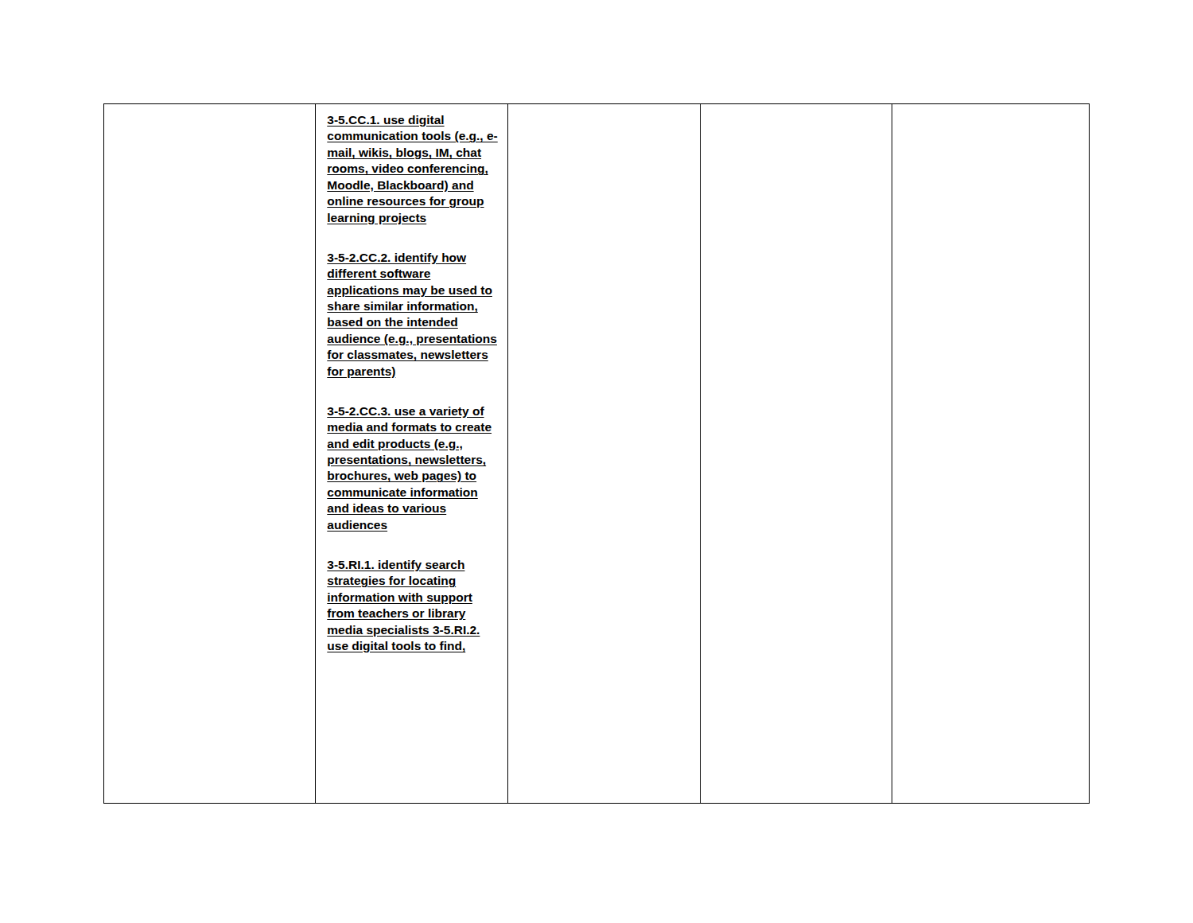| | 3-5.CC.1. use digital communication tools (e.g., e-mail, wikis, blogs, IM, chat rooms, video conferencing, Moodle, Blackboard) and online resources for group learning projects 3-5-2.CC.2. identify how different software applications may be used to share similar information, based on the intended audience (e.g., presentations for classmates, newsletters for parents) 3-5-2.CC.3. use a variety of media and formats to create and edit products (e.g., presentations, newsletters, brochures, web pages) to communicate information and ideas to various audiences 3-5.RI.1. identify search strategies for locating information with support from teachers or library media specialists 3-5.RI.2. use digital tools to find, | | | |